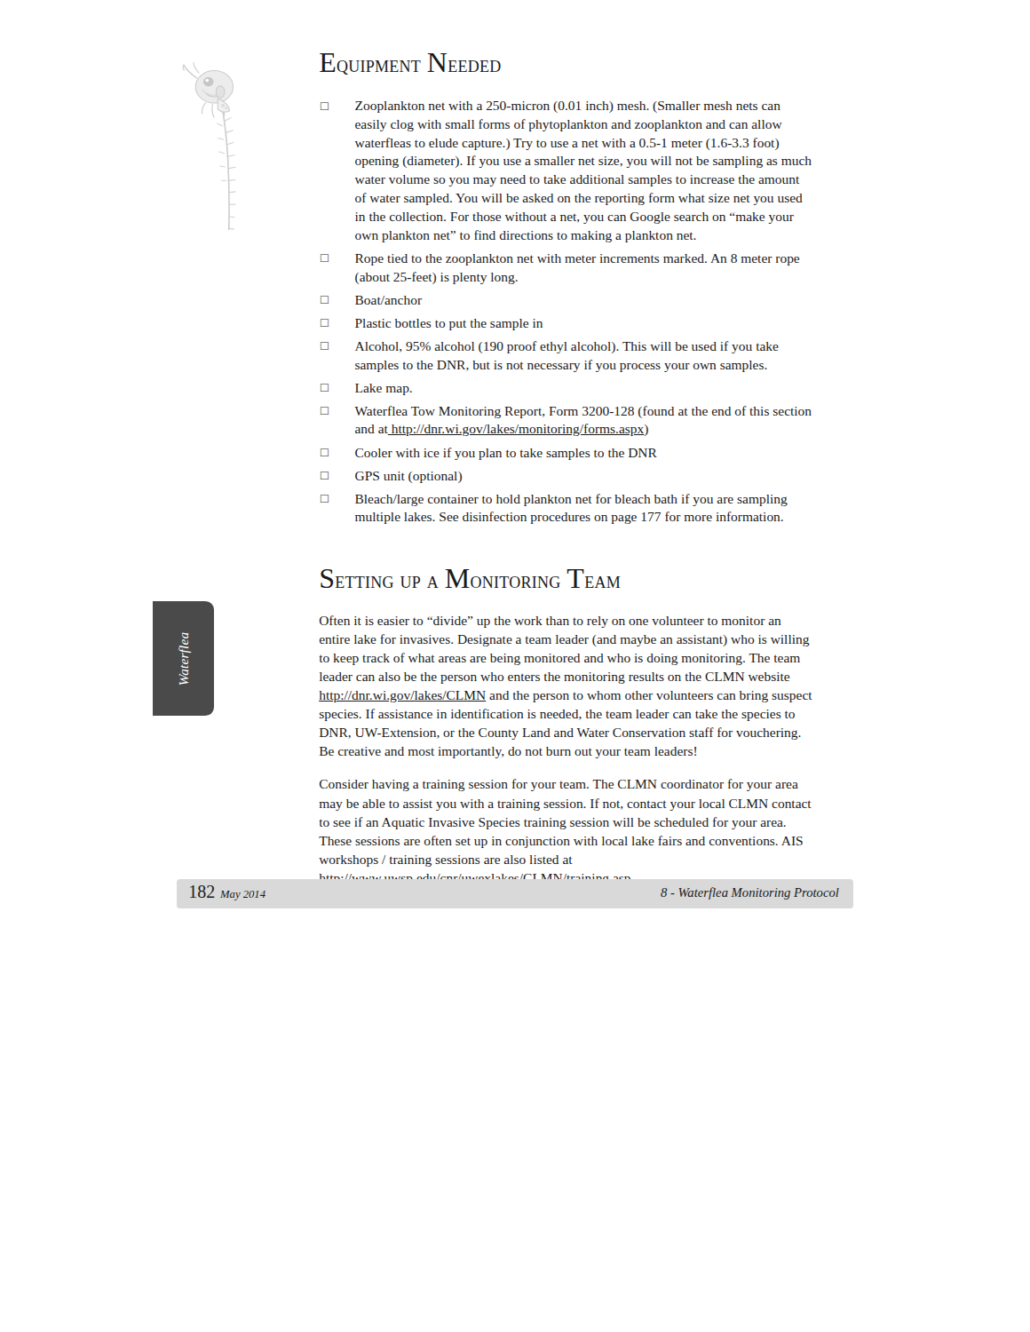Equipment Needed
Zooplankton net with a 250-micron (0.01 inch) mesh. (Smaller mesh nets can easily clog with small forms of phytoplankton and zooplankton and can allow waterfleas to elude capture.) Try to use a net with a 0.5-1 meter (1.6-3.3 foot) opening (diameter). If you use a smaller net size, you will not be sampling as much water volume so you may need to take additional samples to increase the amount of water sampled. You will be asked on the reporting form what size net you used in the collection. For those without a net, you can Google search on “make your own plankton net” to find directions to making a plankton net.
Rope tied to the zooplankton net with meter increments marked. An 8 meter rope (about 25-feet) is plenty long.
Boat/anchor
Plastic bottles to put the sample in
Alcohol, 95% alcohol (190 proof ethyl alcohol). This will be used if you take samples to the DNR, but is not necessary if you process your own samples.
Lake map.
Waterflea Tow Monitoring Report, Form 3200-128 (found at the end of this section and at http://dnr.wi.gov/lakes/monitoring/forms.aspx)
Cooler with ice if you plan to take samples to the DNR
GPS unit (optional)
Bleach/large container to hold plankton net for bleach bath if you are sampling multiple lakes. See disinfection procedures on page 177 for more information.
Setting up a Monitoring Team
Often it is easier to “divide” up the work than to rely on one volunteer to monitor an entire lake for invasives. Designate a team leader (and maybe an assistant) who is willing to keep track of what areas are being monitored and who is doing monitoring. The team leader can also be the person who enters the monitoring results on the CLMN website http://dnr.wi.gov/lakes/CLMN and the person to whom other volunteers can bring suspect species. If assistance in identification is needed, the team leader can take the species to DNR, UW-Extension, or the County Land and Water Conservation staff for vouchering. Be creative and most importantly, do not burn out your team leaders!
Consider having a training session for your team. The CLMN coordinator for your area may be able to assist you with a training session. If not, contact your local CLMN contact to see if an Aquatic Invasive Species training session will be scheduled for your area. These sessions are often set up in conjunction with local lake fairs and conventions. AIS workshops / training sessions are also listed at http://www.uwsp.edu/cnr/uwexlakes/CLMN/training.asp.
Waterflea
182 May 2014
8 - Waterflea Monitoring Protocol